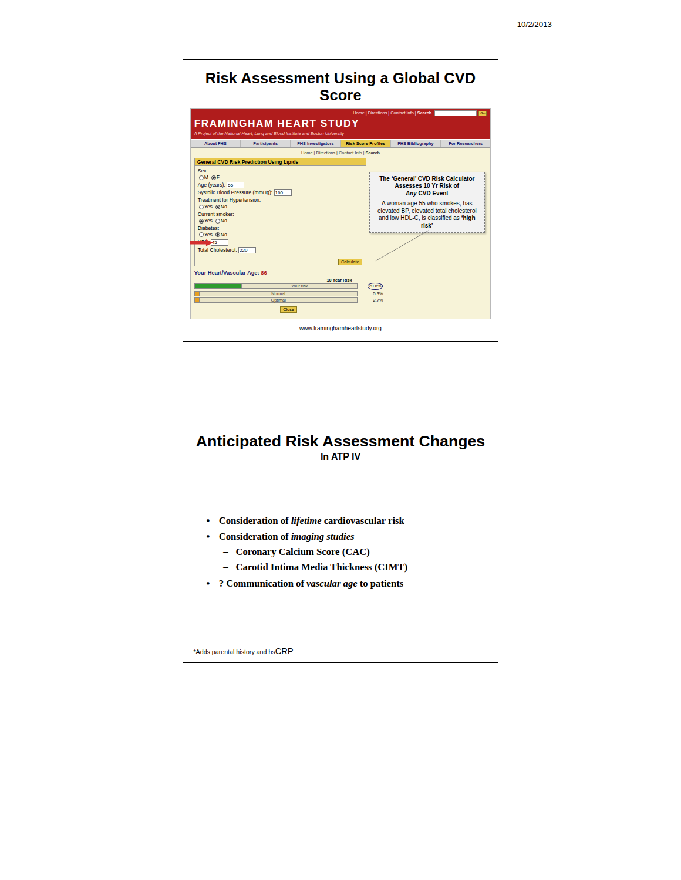10/2/2013
Risk Assessment Using a Global CVD Score
Home | Directions | Contact Info | Search Go
FRAMINGHAM HEART STUDY
A Project of the National Heart, Lung and Blood Institute and Boston University
About FHS
Participants
FHS Investigators
Risk Score Profiles
FHS Bibliography
For Researchers
Home | Directions | Contact Info | Search
General CVD Risk Prediction Using Lipids
Sex: M F
Age (years):
Systolic Blood Pressure (mmHg):
Treatment for Hypertension: Yes No
Current smoker: Yes No
Diabetes: Yes No
HDL:
Total Cholesterol:
Calculate
Your Heart/Vascular Age: 86
10 Year Risk
Your risk 20.6%
Normal 5.3%
Optimal 2.7%
Close
The ‘General’ CVD Risk Calculator Assesses 10 Yr Risk of
Any CVD Event
A woman age 55 who smokes, has elevated BP, elevated total cholesterol and low HDL-C, is classified as ‘high risk’
www.framinghamheartstudy.org
Anticipated Risk Assessment Changes
In ATP IV
Consideration of lifetime cardiovascular risk
Consideration of imaging studies
Coronary Calcium Score (CAC)
Carotid Intima Media Thickness (CIMT)
? Communication of vascular age to patients
*Adds parental history and hsCRP